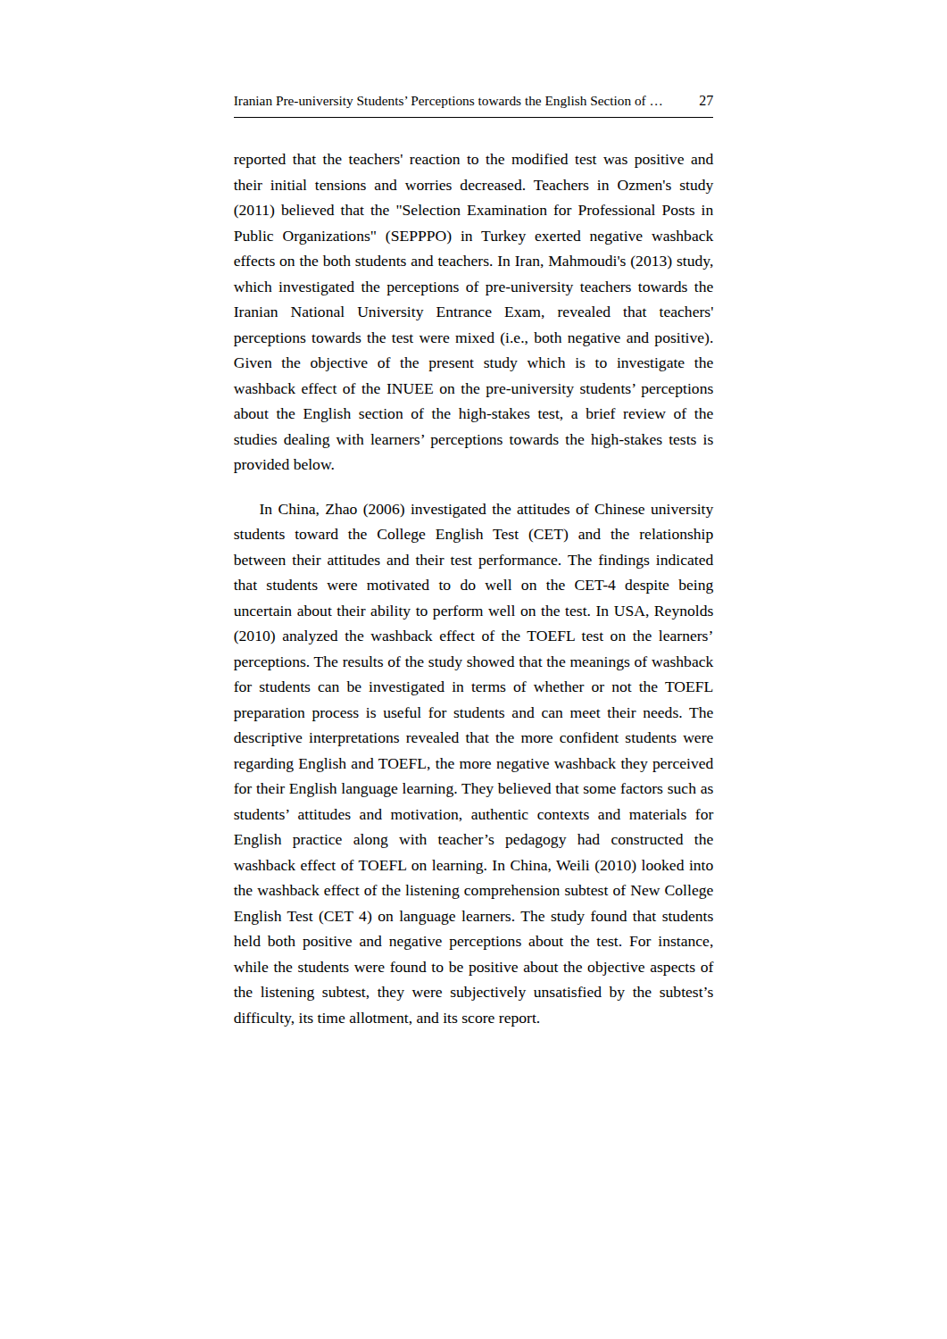Iranian Pre-university Students’ Perceptions towards the English Section of … 27
reported that the teachers' reaction to the modified test was positive and their initial tensions and worries decreased. Teachers in Ozmen's study (2011) believed that the "Selection Examination for Professional Posts in Public Organizations" (SEPPPO) in Turkey exerted negative washback effects on the both students and teachers. In Iran, Mahmoudi's (2013) study, which investigated the perceptions of pre-university teachers towards the Iranian National University Entrance Exam, revealed that teachers' perceptions towards the test were mixed (i.e., both negative and positive). Given the objective of the present study which is to investigate the washback effect of the INUEE on the pre-university students’ perceptions about the English section of the high-stakes test, a brief review of the studies dealing with learners’ perceptions towards the high-stakes tests is provided below.
In China, Zhao (2006) investigated the attitudes of Chinese university students toward the College English Test (CET) and the relationship between their attitudes and their test performance. The findings indicated that students were motivated to do well on the CET-4 despite being uncertain about their ability to perform well on the test. In USA, Reynolds (2010) analyzed the washback effect of the TOEFL test on the learners’ perceptions. The results of the study showed that the meanings of washback for students can be investigated in terms of whether or not the TOEFL preparation process is useful for students and can meet their needs. The descriptive interpretations revealed that the more confident students were regarding English and TOEFL, the more negative washback they perceived for their English language learning. They believed that some factors such as students’ attitudes and motivation, authentic contexts and materials for English practice along with teacher’s pedagogy had constructed the washback effect of TOEFL on learning. In China, Weili (2010) looked into the washback effect of the listening comprehension subtest of New College English Test (CET 4) on language learners. The study found that students held both positive and negative perceptions about the test. For instance, while the students were found to be positive about the objective aspects of the listening subtest, they were subjectively unsatisfied by the subtest’s difficulty, its time allotment, and its score report.